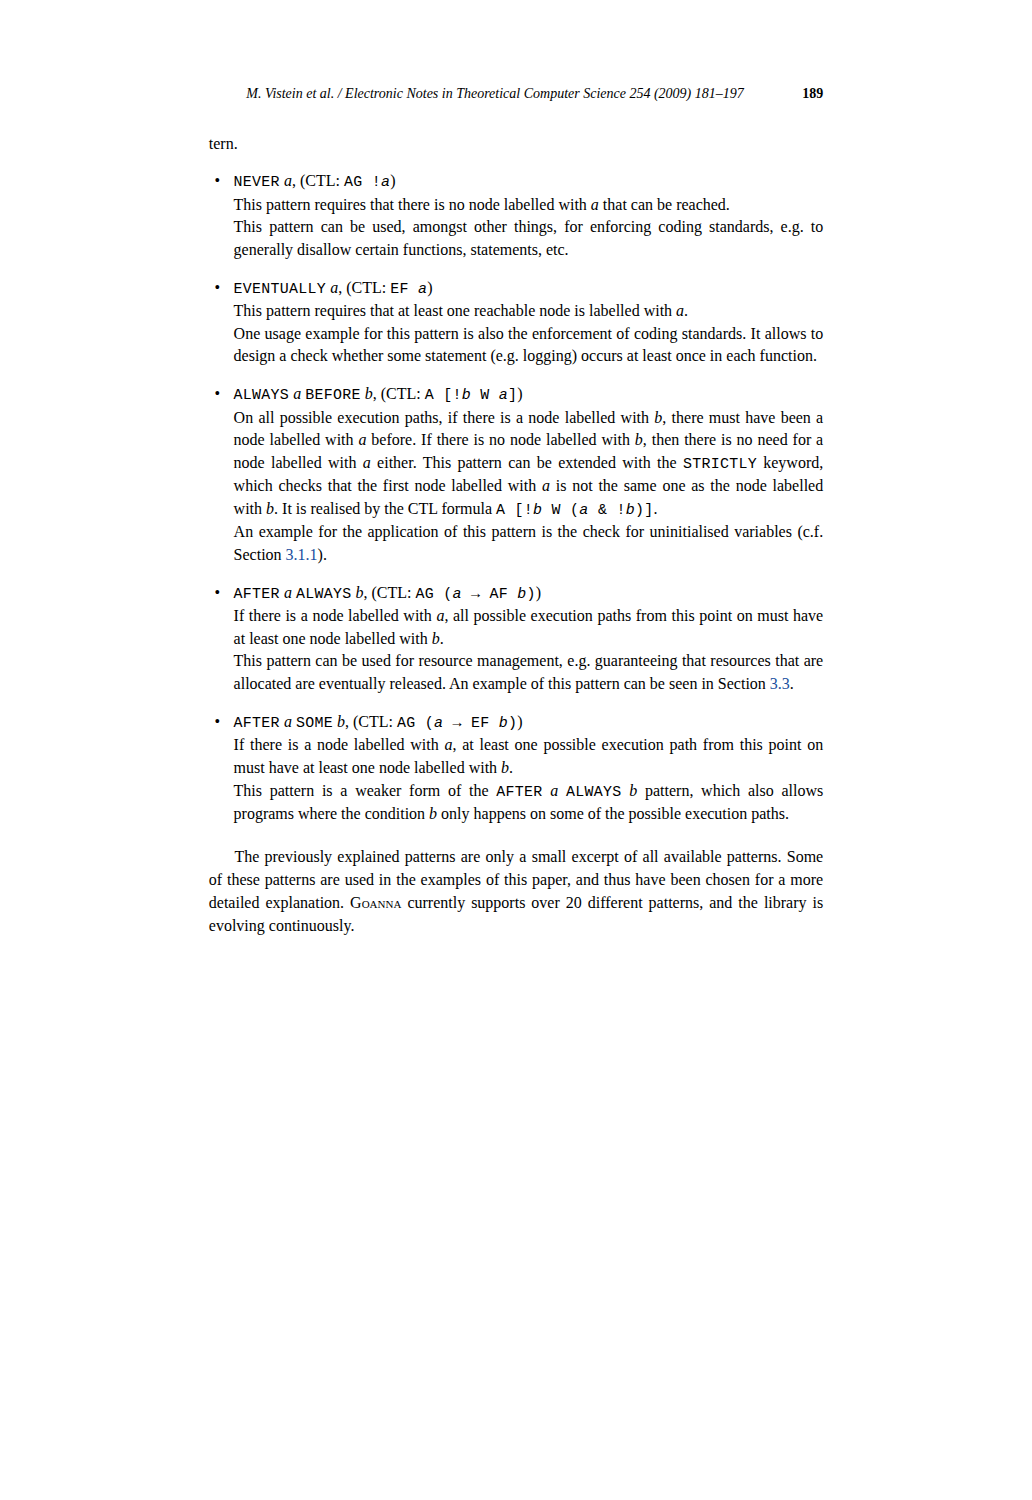M. Vistein et al. / Electronic Notes in Theoretical Computer Science 254 (2009) 181–197
189
tern.
NEVER a, (CTL: AG !a)
This pattern requires that there is no node labelled with a that can be reached.
This pattern can be used, amongst other things, for enforcing coding standards, e.g. to generally disallow certain functions, statements, etc.
EVENTUALLY a, (CTL: EF a)
This pattern requires that at least one reachable node is labelled with a.
One usage example for this pattern is also the enforcement of coding standards. It allows to design a check whether some statement (e.g. logging) occurs at least once in each function.
ALWAYS a BEFORE b, (CTL: A [!b W a])
On all possible execution paths, if there is a node labelled with b, there must have been a node labelled with a before. If there is no node labelled with b, then there is no need for a node labelled with a either. This pattern can be extended with the STRICTLY keyword, which checks that the first node labelled with a is not the same one as the node labelled with b. It is realised by the CTL formula A [!b W (a & !b)].
An example for the application of this pattern is the check for uninitialised variables (c.f. Section 3.1.1).
AFTER a ALWAYS b, (CTL: AG (a → AF b))
If there is a node labelled with a, all possible execution paths from this point on must have at least one node labelled with b.
This pattern can be used for resource management, e.g. guaranteeing that resources that are allocated are eventually released. An example of this pattern can be seen in Section 3.3.
AFTER a SOME b, (CTL: AG (a → EF b))
If there is a node labelled with a, at least one possible execution path from this point on must have at least one node labelled with b.
This pattern is a weaker form of the AFTER a ALWAYS b pattern, which also allows programs where the condition b only happens on some of the possible execution paths.
The previously explained patterns are only a small excerpt of all available patterns. Some of these patterns are used in the examples of this paper, and thus have been chosen for a more detailed explanation. Goanna currently supports over 20 different patterns, and the library is evolving continuously.